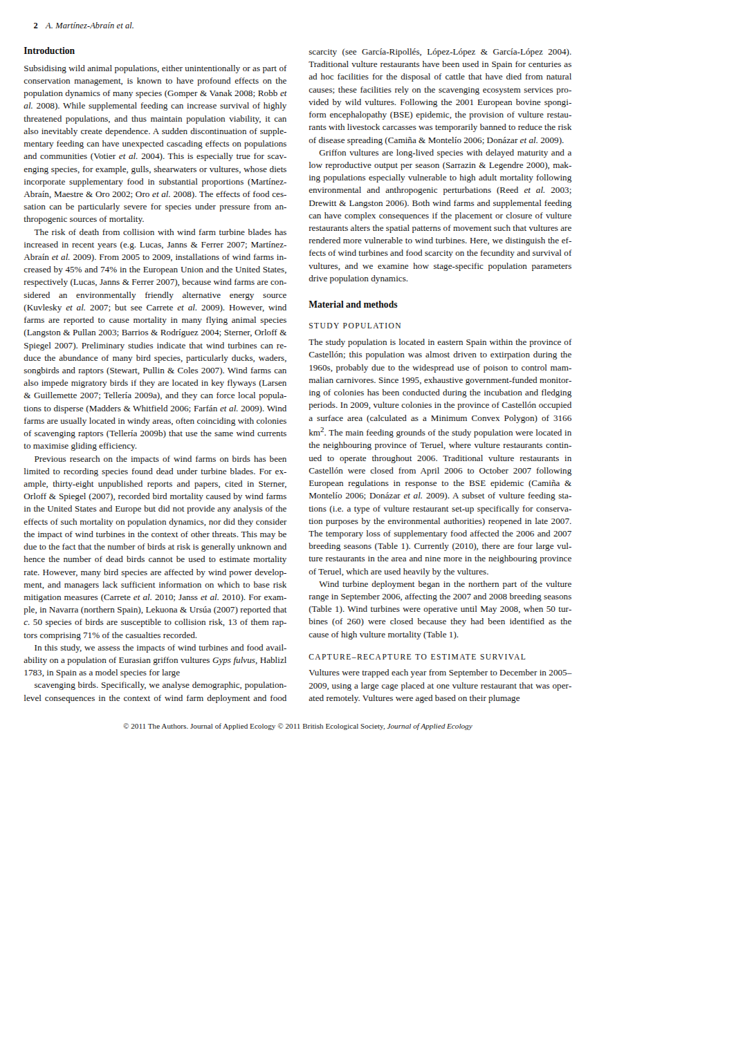2 A. Martínez-Abraín et al.
Introduction
Subsidising wild animal populations, either unintentionally or as part of conservation management, is known to have profound effects on the population dynamics of many species (Gomper & Vanak 2008; Robb et al. 2008). While supplemental feeding can increase survival of highly threatened populations, and thus maintain population viability, it can also inevitably create dependence. A sudden discontinuation of supplementary feeding can have unexpected cascading effects on populations and communities (Votier et al. 2004). This is especially true for scavenging species, for example, gulls, shearwaters or vultures, whose diets incorporate supplementary food in substantial proportions (Martínez-Abraín, Maestre & Oro 2002; Oro et al. 2008). The effects of food cessation can be particularly severe for species under pressure from anthropogenic sources of mortality.
The risk of death from collision with wind farm turbine blades has increased in recent years (e.g. Lucas, Janns & Ferrer 2007; Martínez-Abraín et al. 2009). From 2005 to 2009, installations of wind farms increased by 45% and 74% in the European Union and the United States, respectively (Lucas, Janns & Ferrer 2007), because wind farms are considered an environmentally friendly alternative energy source (Kuvlesky et al. 2007; but see Carrete et al. 2009). However, wind farms are reported to cause mortality in many flying animal species (Langston & Pullan 2003; Barrios & Rodríguez 2004; Sterner, Orloff & Spiegel 2007). Preliminary studies indicate that wind turbines can reduce the abundance of many bird species, particularly ducks, waders, songbirds and raptors (Stewart, Pullin & Coles 2007). Wind farms can also impede migratory birds if they are located in key flyways (Larsen & Guillemette 2007; Tellería 2009a), and they can force local populations to disperse (Madders & Whitfield 2006; Farfán et al. 2009). Wind farms are usually located in windy areas, often coinciding with colonies of scavenging raptors (Tellería 2009b) that use the same wind currents to maximise gliding efficiency.
Previous research on the impacts of wind farms on birds has been limited to recording species found dead under turbine blades. For example, thirty-eight unpublished reports and papers, cited in Sterner, Orloff & Spiegel (2007), recorded bird mortality caused by wind farms in the United States and Europe but did not provide any analysis of the effects of such mortality on population dynamics, nor did they consider the impact of wind turbines in the context of other threats. This may be due to the fact that the number of birds at risk is generally unknown and hence the number of dead birds cannot be used to estimate mortality rate. However, many bird species are affected by wind power development, and managers lack sufficient information on which to base risk mitigation measures (Carrete et al. 2010; Janss et al. 2010). For example, in Navarra (northern Spain), Lekuona & Ursúa (2007) reported that c. 50 species of birds are susceptible to collision risk, 13 of them raptors comprising 71% of the casualties recorded.
In this study, we assess the impacts of wind turbines and food availability on a population of Eurasian griffon vultures Gyps fulvus, Hablizl 1783, in Spain as a model species for large
scavenging birds. Specifically, we analyse demographic, population-level consequences in the context of wind farm deployment and food scarcity (see García-Ripollés, López-López & García-López 2004). Traditional vulture restaurants have been used in Spain for centuries as ad hoc facilities for the disposal of cattle that have died from natural causes; these facilities rely on the scavenging ecosystem services provided by wild vultures. Following the 2001 European bovine spongiform encephalopathy (BSE) epidemic, the provision of vulture restaurants with livestock carcasses was temporarily banned to reduce the risk of disease spreading (Camiña & Montelío 2006; Donázar et al. 2009).
Griffon vultures are long-lived species with delayed maturity and a low reproductive output per season (Sarrazin & Legendre 2000), making populations especially vulnerable to high adult mortality following environmental and anthropogenic perturbations (Reed et al. 2003; Drewitt & Langston 2006). Both wind farms and supplemental feeding can have complex consequences if the placement or closure of vulture restaurants alters the spatial patterns of movement such that vultures are rendered more vulnerable to wind turbines. Here, we distinguish the effects of wind turbines and food scarcity on the fecundity and survival of vultures, and we examine how stage-specific population parameters drive population dynamics.
Material and methods
Study population
The study population is located in eastern Spain within the province of Castellón; this population was almost driven to extirpation during the 1960s, probably due to the widespread use of poison to control mammalian carnivores. Since 1995, exhaustive government-funded monitoring of colonies has been conducted during the incubation and fledging periods. In 2009, vulture colonies in the province of Castellón occupied a surface area (calculated as a Minimum Convex Polygon) of 3166 km2. The main feeding grounds of the study population were located in the neighbouring province of Teruel, where vulture restaurants continued to operate throughout 2006. Traditional vulture restaurants in Castellón were closed from April 2006 to October 2007 following European regulations in response to the BSE epidemic (Camiña & Montelío 2006; Donázar et al. 2009). A subset of vulture feeding stations (i.e. a type of vulture restaurant set-up specifically for conservation purposes by the environmental authorities) reopened in late 2007. The temporary loss of supplementary food affected the 2006 and 2007 breeding seasons (Table 1). Currently (2010), there are four large vulture restaurants in the area and nine more in the neighbouring province of Teruel, which are used heavily by the vultures.
Wind turbine deployment began in the northern part of the vulture range in September 2006, affecting the 2007 and 2008 breeding seasons (Table 1). Wind turbines were operative until May 2008, when 50 turbines (of 260) were closed because they had been identified as the cause of high vulture mortality (Table 1).
Capture–recapture to estimate survival
Vultures were trapped each year from September to December in 2005–2009, using a large cage placed at one vulture restaurant that was operated remotely. Vultures were aged based on their plumage
© 2011 The Authors. Journal of Applied Ecology © 2011 British Ecological Society, Journal of Applied Ecology